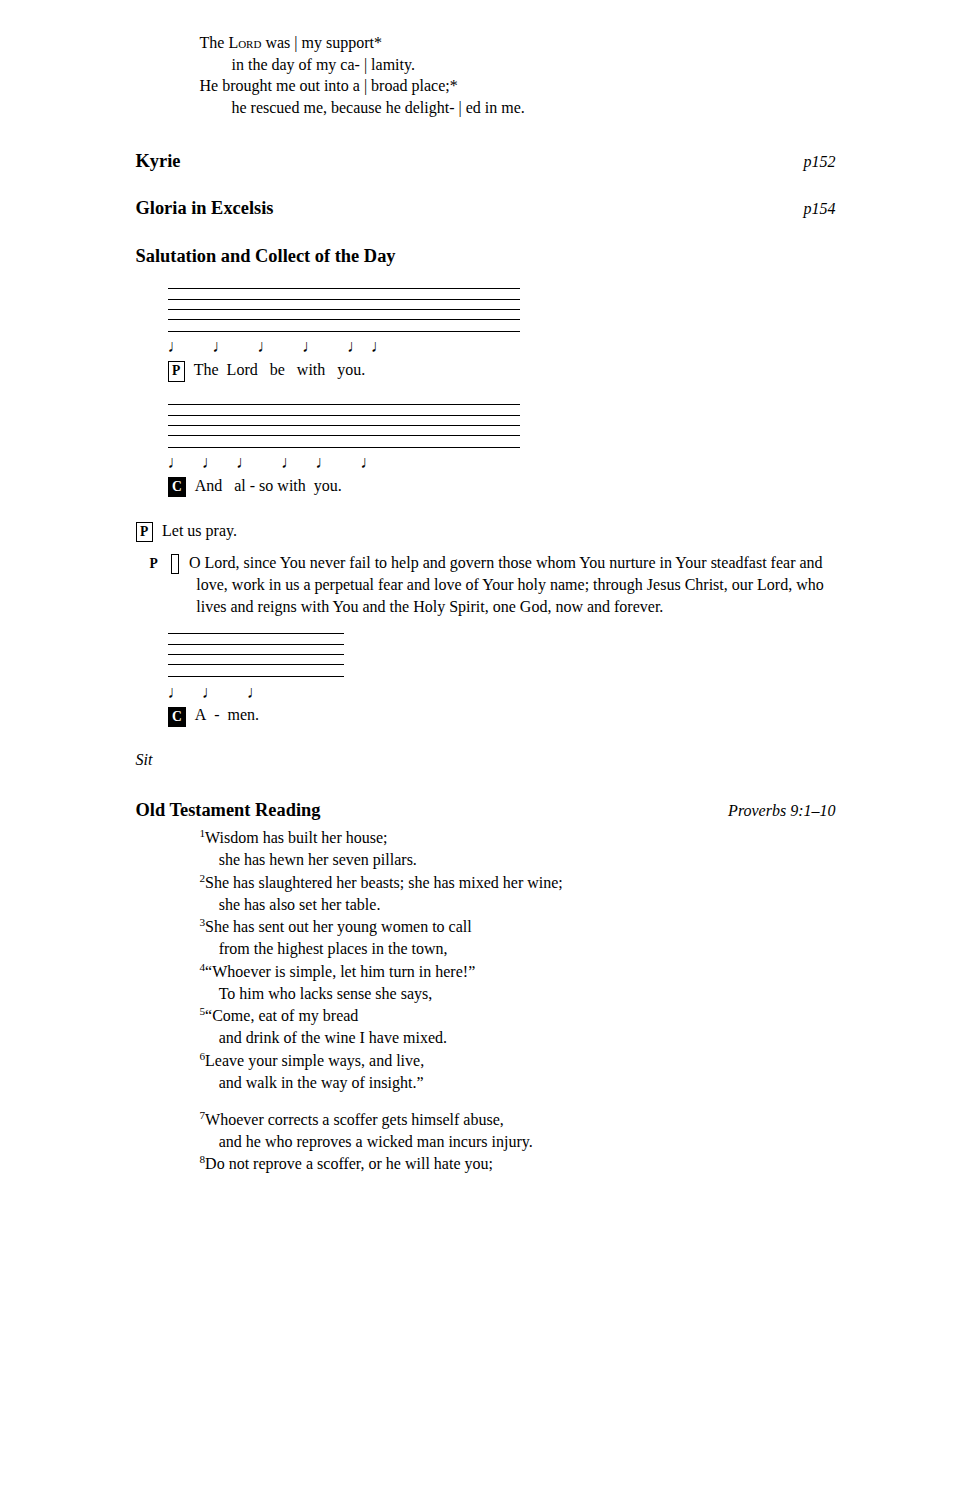The Lord was | my support* in the day of my ca- | lamity. He brought me out into a | broad place;* he rescued me, because he delight- | ed in me.
Kyrie
p152
Gloria in Excelsis
p154
Salutation and Collect of the Day
♩ ♩ ♩ ♩ ♩♩
P The Lord be with you.
♩ ♩ ♩ ♩ ♩ ♩
C And al - so with you.
P Let us pray.
P O Lord, since You never fail to help and govern those whom You nurture in Your steadfast fear and love, work in us a perpetual fear and love of Your holy name; through Jesus Christ, our Lord, who lives and reigns with You and the Holy Spirit, one God, now and forever.
♩ ♩ ♩
C A - men.
Sit
Old Testament Reading
Proverbs 9:1–10
1Wisdom has built her house; she has hewn her seven pillars. 2She has slaughtered her beasts; she has mixed her wine; she has also set her table. 3She has sent out her young women to call from the highest places in the town, 4“Whoever is simple, let him turn in here!” To him who lacks sense she says, 5“Come, eat of my bread and drink of the wine I have mixed. 6Leave your simple ways, and live, and walk in the way of insight.”
7Whoever corrects a scoffer gets himself abuse, and he who reproves a wicked man incurs injury. 8Do not reprove a scoffer, or he will hate you;